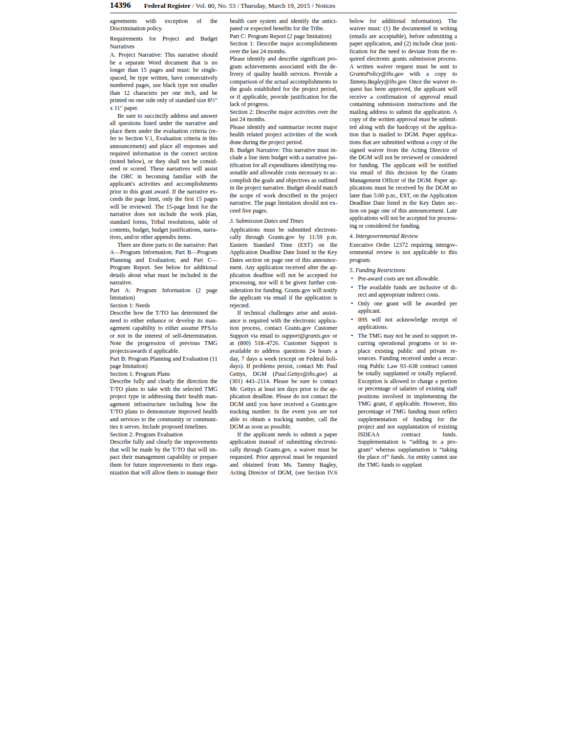14396 Federal Register / Vol. 80, No. 53 / Thursday, March 19, 2015 / Notices
agreements with exception of the Discrimination policy.
Requirements for Project and Budget Narratives
A. Project Narrative: This narrative should be a separate Word document that is no longer than 15 pages and must: be single-spaced, be type written, have consecutively numbered pages, use black type not smaller than 12 characters per one inch, and be printed on one side only of standard size 8½″ x 11″ paper.
Be sure to succinctly address and answer all questions listed under the narrative and place them under the evaluation criteria (refer to Section V.1, Evaluation criteria in this announcement) and place all responses and required information in the correct section (noted below), or they shall not be considered or scored. These narratives will assist the ORC in becoming familiar with the applicant's activities and accomplishments prior to this grant award. If the narrative exceeds the page limit, only the first 15 pages will be reviewed. The 15-page limit for the narrative does not include the work plan, standard forms, Tribal resolutions, table of contents, budget, budget justifications, narratives, and/or other appendix items.
There are three parts to the narrative: Part A—Program Information; Part B—Program Planning and Evaluation; and Part C—Program Report. See below for additional details about what must be included in the narrative.
Part A: Program Information (2 page limitation)
Section 1: Needs
Describe how the T/TO has determined the need to either enhance or develop its management capability to either assume PFSAs or not in the interest of self-determination. Note the progression of previous TMG projects/awards if applicable.
Part B: Program Planning and Evaluation (11 page limitation)
Section 1: Program Plans
Describe fully and clearly the direction the T/TO plans to take with the selected TMG project type in addressing their health management infrastructure including how the T/TO plans to demonstrate improved health and services to the community or communities it serves. Include proposed timelines.
Section 2: Program Evaluation
Describe fully and clearly the improvements that will be made by the T/TO that will impact their management capability or prepare them for future improvements to their organization that will allow them to manage their health care system and identify the anticipated or expected benefits for the Tribe.
Part C: Program Report (2 page limitation)
Section 1: Describe major accomplishments over the last 24 months.
Please identify and describe significant program achievements associated with the delivery of quality health services. Provide a comparison of the actual accomplishments to the goals established for the project period, or if applicable, provide justification for the lack of progress.
Section 2: Describe major activities over the last 24 months.
Please identify and summarize recent major health related project activities of the work done during the project period.
B. Budget Narrative: This narrative must include a line item budget with a narrative justification for all expenditures identifying reasonable and allowable costs necessary to accomplish the goals and objectives as outlined in the project narrative. Budget should match the scope of work described in the project narrative. The page limitation should not exceed five pages.
3. Submission Dates and Times
Applications must be submitted electronically through Grants.gov by 11:59 p.m. Eastern Standard Time (EST) on the Application Deadline Date listed in the Key Dates section on page one of this announcement. Any application received after the application deadline will not be accepted for processing, nor will it be given further consideration for funding. Grants.gov will notify the applicant via email if the application is rejected.
If technical challenges arise and assistance is required with the electronic application process, contact Grants.gov Customer Support via email to support@grants.gov or at (800) 518–4726. Customer Support is available to address questions 24 hours a day, 7 days a week (except on Federal holidays). If problems persist, contact Mr. Paul Gettys, DGM (Paul.Gettys@ihs.gov) at (301) 443–2114. Please be sure to contact Mr. Gettys at least ten days prior to the application deadline. Please do not contact the DGM until you have received a Grants.gov tracking number. In the event you are not able to obtain a tracking number, call the DGM as soon as possible.
If the applicant needs to submit a paper application instead of submitting electronically through Grants.gov, a waiver must be requested. Prior approval must be requested and obtained from Ms. Tammy Bagley, Acting Director of DGM, (see Section IV.6 below for additional information). The waiver must: (1) Be documented in writing (emails are acceptable), before submitting a paper application, and (2) include clear justification for the need to deviate from the required electronic grants submission process. A written waiver request must be sent to GrantsPolicy@ihs.gov with a copy to Tammy.Bagley@ihs.gov. Once the waiver request has been approved, the applicant will receive a confirmation of approval email containing submission instructions and the mailing address to submit the application. A copy of the written approval must be submitted along with the hardcopy of the application that is mailed to DGM. Paper applications that are submitted without a copy of the signed waiver from the Acting Director of the DGM will not be reviewed or considered for funding. The applicant will be notified via email of this decision by the Grants Management Officer of the DGM. Paper applications must be received by the DGM no later than 5:00 p.m., EST, on the Application Deadline Date listed in the Key Dates section on page one of this announcement. Late applications will not be accepted for processing or considered for funding.
4. Intergovernmental Review
Executive Order 12372 requiring intergovernmental review is not applicable to this program.
5. Funding Restrictions
Pre-award costs are not allowable.
The available funds are inclusive of direct and appropriate indirect costs.
Only one grant will be awarded per applicant.
IHS will not acknowledge receipt of applications.
The TMG may not be used to support recurring operational programs or to replace existing public and private resources. Funding received under a recurring Public Law 93–638 contract cannot be totally supplanted or totally replaced. Exception is allowed to charge a portion or percentage of salaries of existing staff positions involved in implementing the TMG grant, if applicable. However, this percentage of TMG funding must reflect supplementation of funding for the project and not supplantation of existing ISDEAA contract funds. Supplementation is “adding to a program” whereas supplantation is “taking the place of” funds. An entity cannot use the TMG funds to supplant